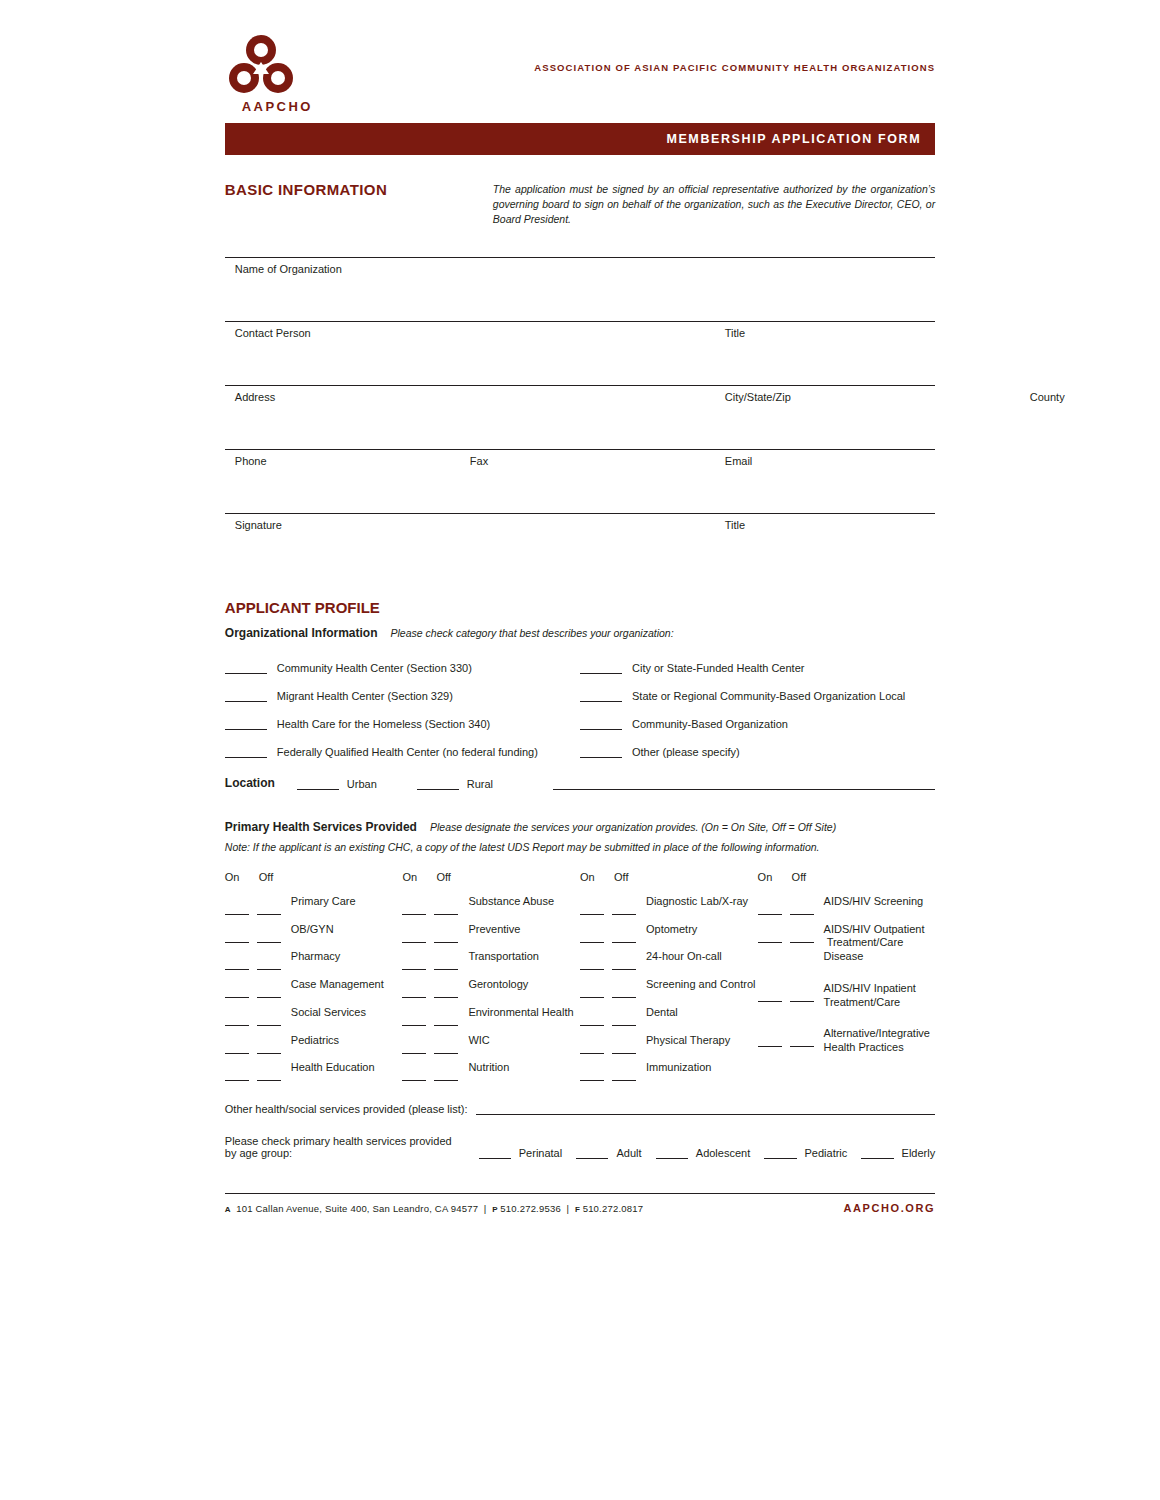AAPCHO
ASSOCIATION OF ASIAN PACIFIC COMMUNITY HEALTH ORGANIZATIONS
MEMBERSHIP APPLICATION FORM
BASIC INFORMATION
The application must be signed by an official representative authorized by the organization’s governing board to sign on behalf of the organization, such as the Executive Director, CEO, or Board President.
Name of Organization
Contact Person Title
Address City/State/Zip County
Phone Fax Email
Signature Title
APPLICANT PROFILE
Organizational Information Please check category that best describes your organization:
Community Health Center (Section 330)
Migrant Health Center (Section 329)
Health Care for the Homeless (Section 340)
Federally Qualified Health Center (no federal funding)
City or State-Funded Health Center
State or Regional Community-Based Organization Local
Community-Based Organization
Other (please specify)
Location Urban Rural
Primary Health Services Provided Please designate the services your organization provides. (On = On Site, Off = Off Site)
Note: If the applicant is an existing CHC, a copy of the latest UDS Report may be submitted in place of the following information.
| On Off Primary Care OB/GYN Pharmacy Case Management Social Services Pediatrics Health Education | On Off Substance Abuse Preventive Transportation Gerontology Environmental Health WIC Nutrition | On Off Diagnostic Lab/X-ray Optometry 24-hour On-call Screening and Control Dental Physical Therapy Immunization | On Off AIDS/HIV Screening AIDS/HIV Outpatient Treatment/Care Disease AIDS/HIV Inpatient Treatment/Care Alternative/Integrative Health Practices |
Other health/social services provided (please list):
Please check primary health services provided by age group: Perinatal Adult Adolescent Pediatric Elderly
A 101 Callan Avenue, Suite 400, San Leandro, CA 94577 | P 510.272.9536 | F 510.272.0817
AAPCHO.ORG